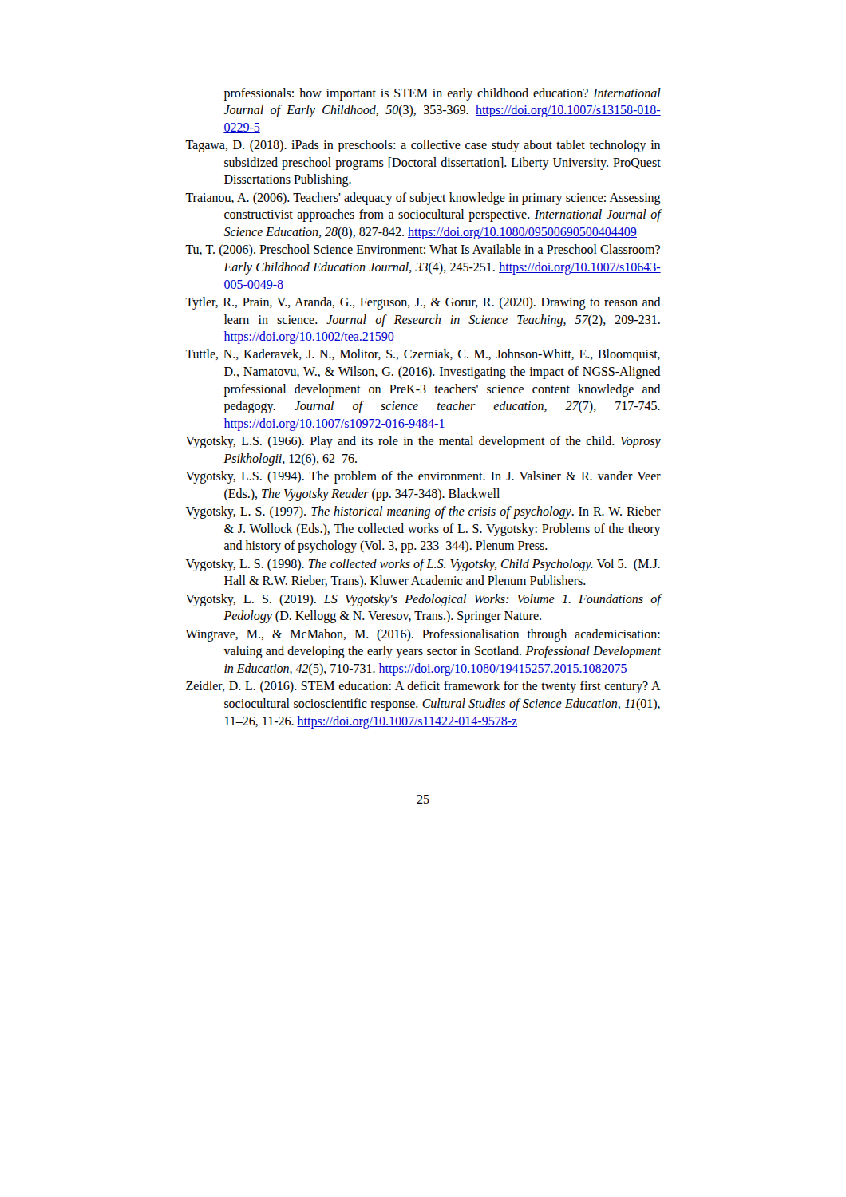professionals: how important is STEM in early childhood education? International Journal of Early Childhood, 50(3), 353-369. https://doi.org/10.1007/s13158-018-0229-5
Tagawa, D. (2018). iPads in preschools: a collective case study about tablet technology in subsidized preschool programs [Doctoral dissertation]. Liberty University. ProQuest Dissertations Publishing.
Traianou, A. (2006). Teachers' adequacy of subject knowledge in primary science: Assessing constructivist approaches from a sociocultural perspective. International Journal of Science Education, 28(8), 827-842. https://doi.org/10.1080/09500690500404409
Tu, T. (2006). Preschool Science Environment: What Is Available in a Preschool Classroom? Early Childhood Education Journal, 33(4), 245-251. https://doi.org/10.1007/s10643-005-0049-8
Tytler, R., Prain, V., Aranda, G., Ferguson, J., & Gorur, R. (2020). Drawing to reason and learn in science. Journal of Research in Science Teaching, 57(2), 209-231. https://doi.org/10.1002/tea.21590
Tuttle, N., Kaderavek, J. N., Molitor, S., Czerniak, C. M., Johnson-Whitt, E., Bloomquist, D., Namatovu, W., & Wilson, G. (2016). Investigating the impact of NGSS-Aligned professional development on PreK-3 teachers' science content knowledge and pedagogy. Journal of science teacher education, 27(7), 717-745. https://doi.org/10.1007/s10972-016-9484-1
Vygotsky, L.S. (1966). Play and its role in the mental development of the child. Voprosy Psikhologii, 12(6), 62–76.
Vygotsky, L.S. (1994). The problem of the environment. In J. Valsiner & R. vander Veer (Eds.), The Vygotsky Reader (pp. 347-348). Blackwell
Vygotsky, L. S. (1997). The historical meaning of the crisis of psychology. In R. W. Rieber & J. Wollock (Eds.), The collected works of L. S. Vygotsky: Problems of the theory and history of psychology (Vol. 3, pp. 233–344). Plenum Press.
Vygotsky, L. S. (1998). The collected works of L.S. Vygotsky, Child Psychology. Vol 5. (M.J. Hall & R.W. Rieber, Trans). Kluwer Academic and Plenum Publishers.
Vygotsky, L. S. (2019). LS Vygotsky's Pedological Works: Volume 1. Foundations of Pedology (D. Kellogg & N. Veresov, Trans.). Springer Nature.
Wingrave, M., & McMahon, M. (2016). Professionalisation through academicisation: valuing and developing the early years sector in Scotland. Professional Development in Education, 42(5), 710-731. https://doi.org/10.1080/19415257.2015.1082075
Zeidler, D. L. (2016). STEM education: A deficit framework for the twenty first century? A sociocultural socioscientific response. Cultural Studies of Science Education, 11(01), 11–26, 11-26. https://doi.org/10.1007/s11422-014-9578-z
25